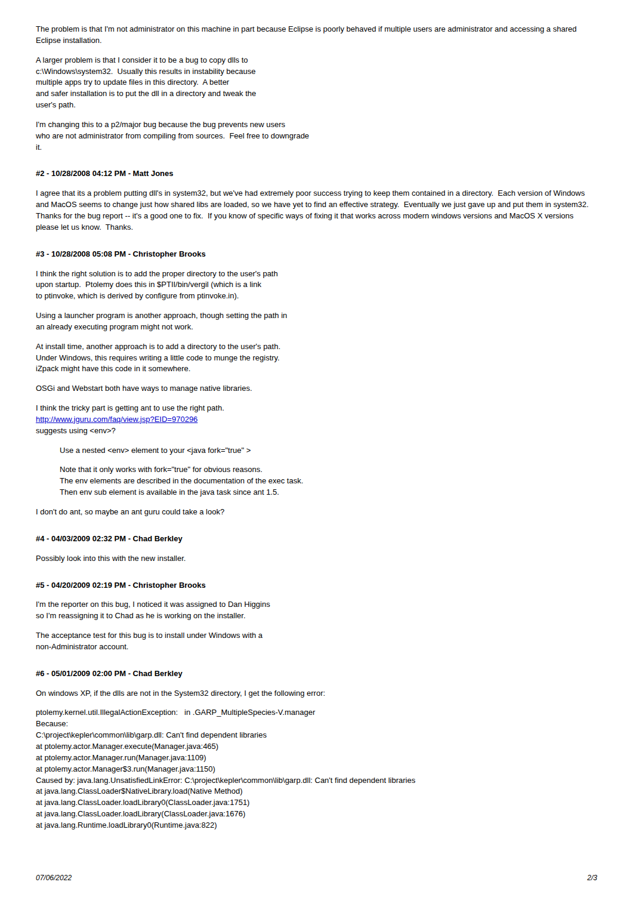The problem is that I'm not administrator on this machine in part because Eclipse is poorly behaved if multiple users are administrator and accessing a shared Eclipse installation.
A larger problem is that I consider it to be a bug to copy dlls to
c:\Windows\system32. Usually this results in instability because
multiple apps try to update files in this directory. A better
and safer installation is to put the dll in a directory and tweak the
user's path.
I'm changing this to a p2/major bug because the bug prevents new users
who are not administrator from compiling from sources. Feel free to downgrade
it.
#2 - 10/28/2008 04:12 PM - Matt Jones
I agree that its a problem putting dll's in system32, but we've had extremely poor success trying to keep them contained in a directory. Each version of Windows and MacOS seems to change just how shared libs are loaded, so we have yet to find an effective strategy. Eventually we just gave up and put them in system32. Thanks for the bug report -- it's a good one to fix. If you know of specific ways of fixing it that works across modern windows versions and MacOS X versions please let us know. Thanks.
#3 - 10/28/2008 05:08 PM - Christopher Brooks
I think the right solution is to add the proper directory to the user's path
upon startup. Ptolemy does this in $PTII/bin/vergil (which is a link
to ptinvoke, which is derived by configure from ptinvoke.in).
Using a launcher program is another approach, though setting the path in
an already executing program might not work.
At install time, another approach is to add a directory to the user's path.
Under Windows, this requires writing a little code to munge the registry.
iZpack might have this code in it somewhere.
OSGi and Webstart both have ways to manage native libraries.
I think the tricky part is getting ant to use the right path.
http://www.jguru.com/faq/view.jsp?EID=970296
suggests using <env>?
Use a nested <env> element to your <java fork="true" >
Note that it only works with fork="true" for obvious reasons.
The env elements are described in the documentation of the exec task.
Then env sub element is available in the java task since ant 1.5.
I don't do ant, so maybe an ant guru could take a look?
#4 - 04/03/2009 02:32 PM - Chad Berkley
Possibly look into this with the new installer.
#5 - 04/20/2009 02:19 PM - Christopher Brooks
I'm the reporter on this bug, I noticed it was assigned to Dan Higgins
so I'm reassigning it to Chad as he is working on the installer.
The acceptance test for this bug is to install under Windows with a
non-Administrator account.
#6 - 05/01/2009 02:00 PM - Chad Berkley
On windows XP, if the dlls are not in the System32 directory, I get the following error:
ptolemy.kernel.util.IllegalActionException: in .GARP_MultipleSpecies-V.manager
Because:
C:\project\kepler\common\lib\garp.dll: Can't find dependent libraries
at ptolemy.actor.Manager.execute(Manager.java:465)
at ptolemy.actor.Manager.run(Manager.java:1109)
at ptolemy.actor.Manager$3.run(Manager.java:1150)
Caused by: java.lang.UnsatisfiedLinkError: C:\project\kepler\common\lib\garp.dll: Can't find dependent libraries
at java.lang.ClassLoader$NativeLibrary.load(Native Method)
at java.lang.ClassLoader.loadLibrary0(ClassLoader.java:1751)
at java.lang.ClassLoader.loadLibrary(ClassLoader.java:1676)
at java.lang.Runtime.loadLibrary0(Runtime.java:822)
07/06/2022 2/3